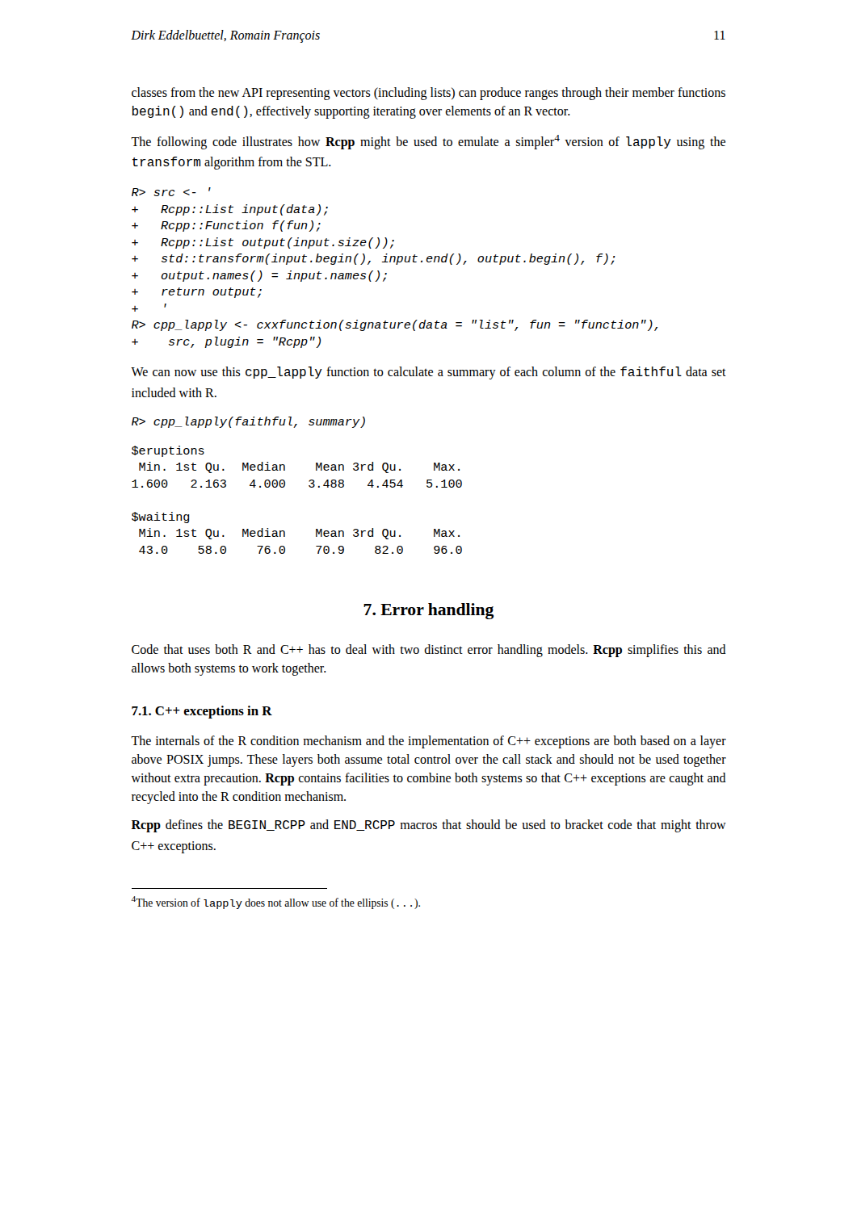Dirk Eddelbuettel, Romain François 11
classes from the new API representing vectors (including lists) can produce ranges through their member functions begin() and end(), effectively supporting iterating over elements of an R vector.
The following code illustrates how Rcpp might be used to emulate a simpler4 version of lapply using the transform algorithm from the STL.
R> src <- '
+   Rcpp::List input(data);
+   Rcpp::Function f(fun);
+   Rcpp::List output(input.size());
+   std::transform(input.begin(), input.end(), output.begin(), f);
+   output.names() = input.names();
+   return output;
+   '
R> cpp_lapply <- cxxfunction(signature(data = "list", fun = "function"),
+    src, plugin = "Rcpp")
We can now use this cpp_lapply function to calculate a summary of each column of the faithful data set included with R.
R> cpp_lapply(faithful, summary)
$eruptions
 Min. 1st Qu.  Median    Mean 3rd Qu.    Max.
1.600   2.163   4.000   3.488   4.454   5.100

$waiting
 Min. 1st Qu.  Median    Mean 3rd Qu.    Max.
 43.0    58.0    76.0    70.9    82.0    96.0
7. Error handling
Code that uses both R and C++ has to deal with two distinct error handling models. Rcpp simplifies this and allows both systems to work together.
7.1. C++ exceptions in R
The internals of the R condition mechanism and the implementation of C++ exceptions are both based on a layer above POSIX jumps. These layers both assume total control over the call stack and should not be used together without extra precaution. Rcpp contains facilities to combine both systems so that C++ exceptions are caught and recycled into the R condition mechanism.
Rcpp defines the BEGIN_RCPP and END_RCPP macros that should be used to bracket code that might throw C++ exceptions.
4The version of lapply does not allow use of the ellipsis (...).